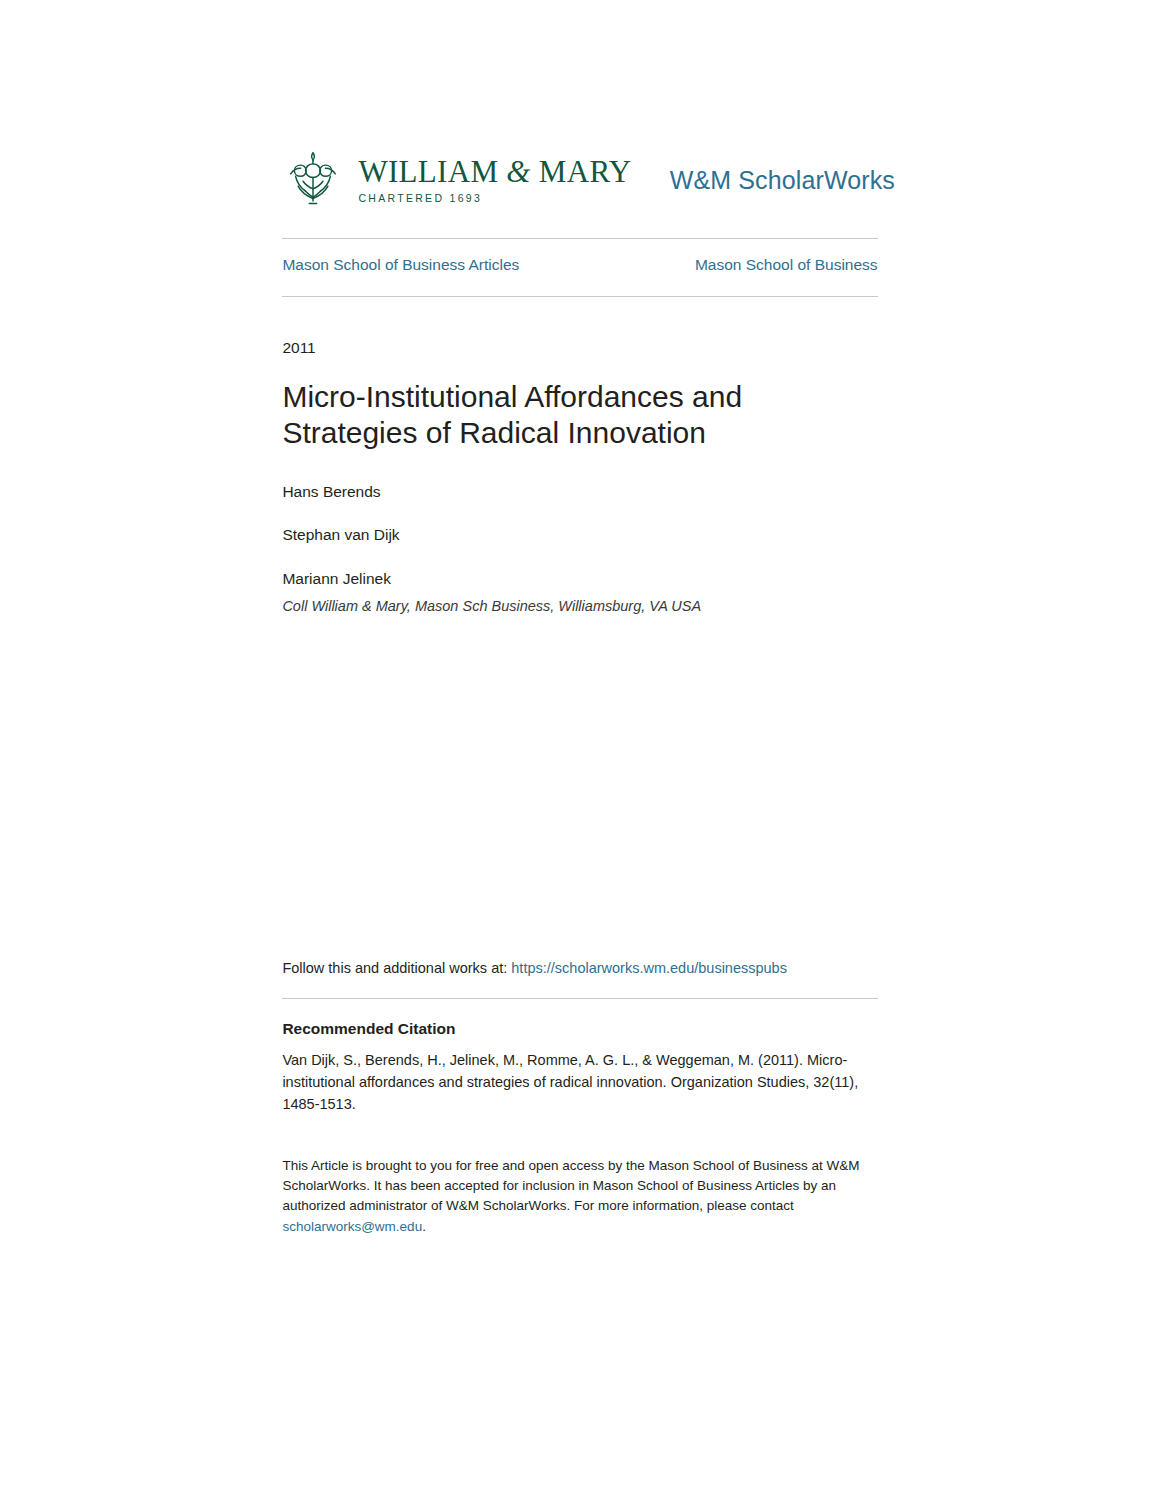WILLIAM & MARY
Chartered 1693
W&M ScholarWorks
Mason School of Business Articles Mason School of Business
2011
Micro-Institutional Affordances and Strategies of Radical Innovation
Hans Berends
Stephan van Dijk
Mariann Jelinek
Coll William & Mary, Mason Sch Business, Williamsburg, VA USA
Follow this and additional works at: https://scholarworks.wm.edu/businesspubs
Recommended Citation
Van Dijk, S., Berends, H., Jelinek, M., Romme, A. G. L., & Weggeman, M. (2011). Micro-institutional affordances and strategies of radical innovation. Organization Studies, 32(11), 1485-1513.
This Article is brought to you for free and open access by the Mason School of Business at W&M ScholarWorks. It has been accepted for inclusion in Mason School of Business Articles by an authorized administrator of W&M ScholarWorks. For more information, please contact scholarworks@wm.edu.